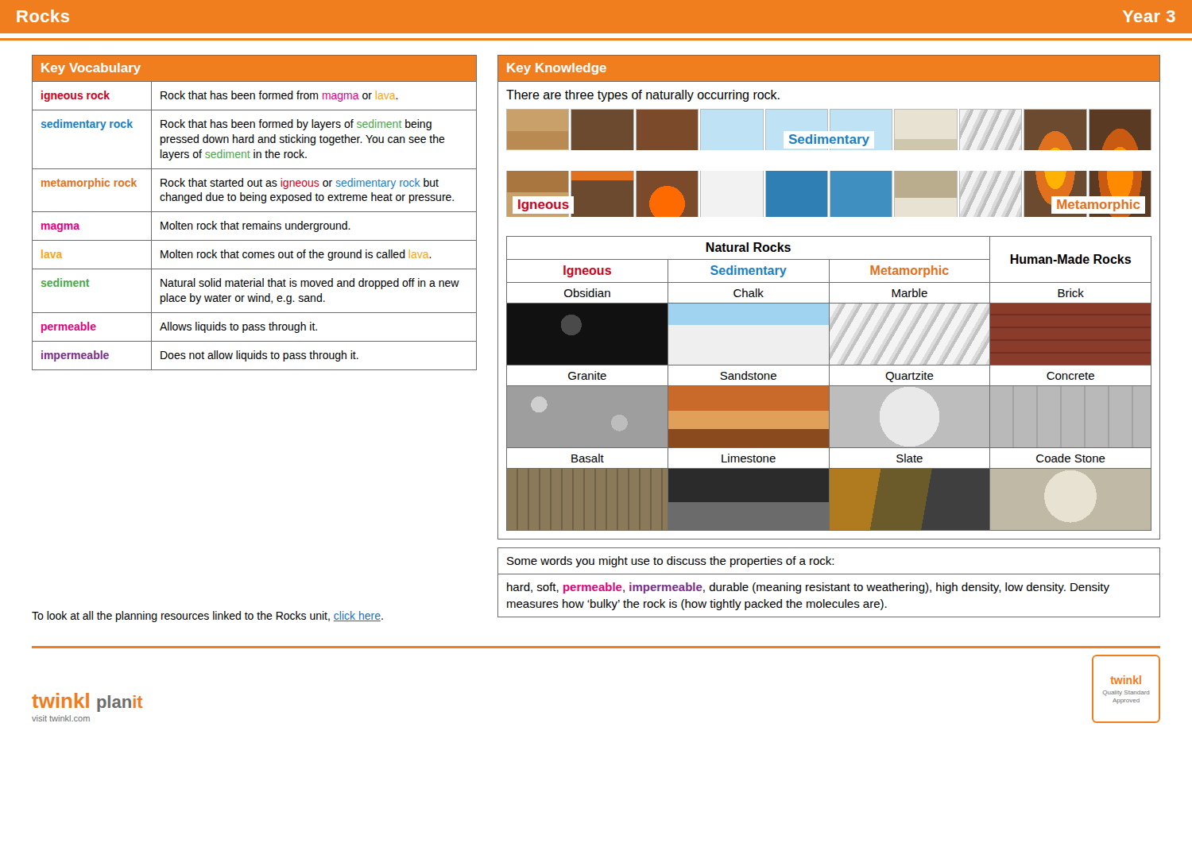Rocks
Year 3
Key Vocabulary
| igneous rock | Rock that has been formed from magma or lava . |
| sedimentary rock | Rock that has been formed by layers of sediment being pressed down hard and sticking together. You can see the layers of sediment in the rock. |
| metamorphic rock | Rock that started out as igneous or sedimentary rock but changed due to being exposed to extreme heat or pressure. |
| magma | Molten rock that remains underground. |
| lava | Molten rock that comes out of the ground is called lava . |
| sediment | Natural solid material that is moved and dropped off in a new place by water or wind, e.g. sand. |
| permeable | Allows liquids to pass through it. |
| impermeable | Does not allow liquids to pass through it. |
To look at all the planning resources linked to the Rocks unit, click here.
Key Knowledge
There are three types of naturally occurring rock.
Sedimentary Igneous Metamorphic
| Natural Rocks | Human-Made Rocks |
| --- | --- |
| Igneous | Sedimentary | Metamorphic |
| Obsidian | Chalk | Marble | Brick |
| Granite | Sandstone | Quartzite | Concrete |
| Basalt | Limestone | Slate | Coade Stone |
Some words you might use to discuss the properties of a rock:
hard, soft, permeable, impermeable, durable (meaning resistant to weathering), high density, low density. Density measures how ‘bulky’ the rock is (how tightly packed the molecules are).
twinkl planit visit twinkl.com
twinkl
Quality Standard
Approved